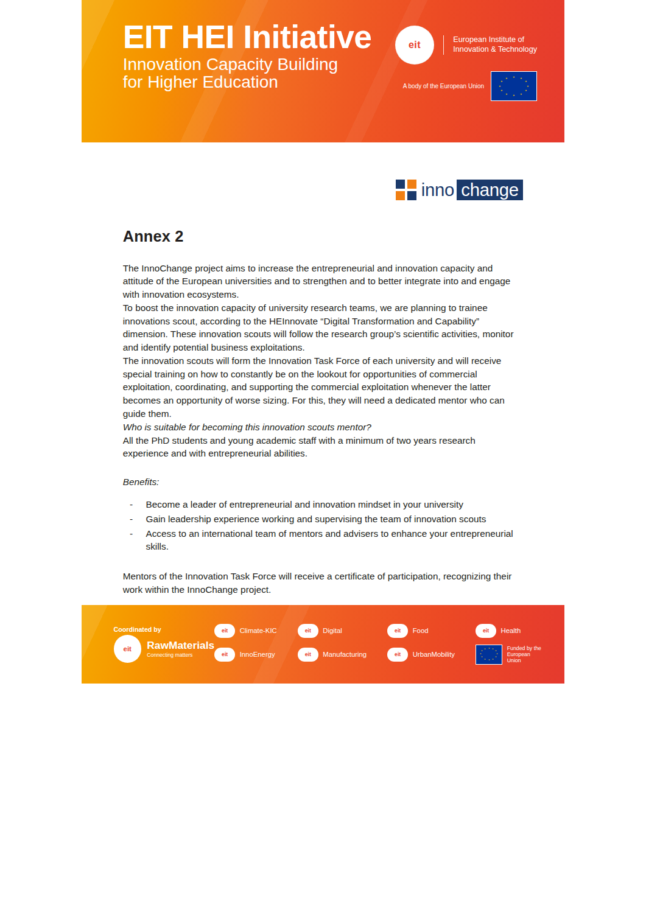EIT HEI Initiative Innovation Capacity Building for Higher Education
eit
European Institute of
Innovation & Technology
A body of the European Union
★ ★ ★ ★ ★ ★ ★ ★ ★ ★ ★ ★
innochange
Annex 2
The InnoChange project aims to increase the entrepreneurial and innovation capacity and attitude of the European universities and to strengthen and to better integrate into and engage with innovation ecosystems.
To boost the innovation capacity of university research teams, we are planning to trainee innovations scout, according to the HEInnovate “Digital Transformation and Capability” dimension. These innovation scouts will follow the research group’s scientific activities, monitor and identify potential business exploitations.
The innovation scouts will form the Innovation Task Force of each university and will receive special training on how to constantly be on the lookout for opportunities of commercial exploitation, coordinating, and supporting the commercial exploitation whenever the latter becomes an opportunity of worse sizing. For this, they will need a dedicated mentor who can guide them.
Who is suitable for becoming this innovation scouts mentor?
All the PhD students and young academic staff with a minimum of two years research experience and with entrepreneurial abilities.
Benefits:
Become a leader of entrepreneurial and innovation mindset in your university
Gain leadership experience working and supervising the team of innovation scouts
Access to an international team of mentors and advisers to enhance your entrepreneurial skills.
Mentors of the Innovation Task Force will receive a certificate of participation, recognizing their work within the InnoChange project.
16
Coordinated by
eit
RawMaterials Connecting matters
eit
Climate-KIC
eit
Digital
eit
Food
eit
Health
eit
InnoEnergy
eit
Manufacturing
eit
UrbanMobility
★ ★ ★ ★ ★ ★ ★ ★ ★ ★ ★ ★
Funded by the
European Union